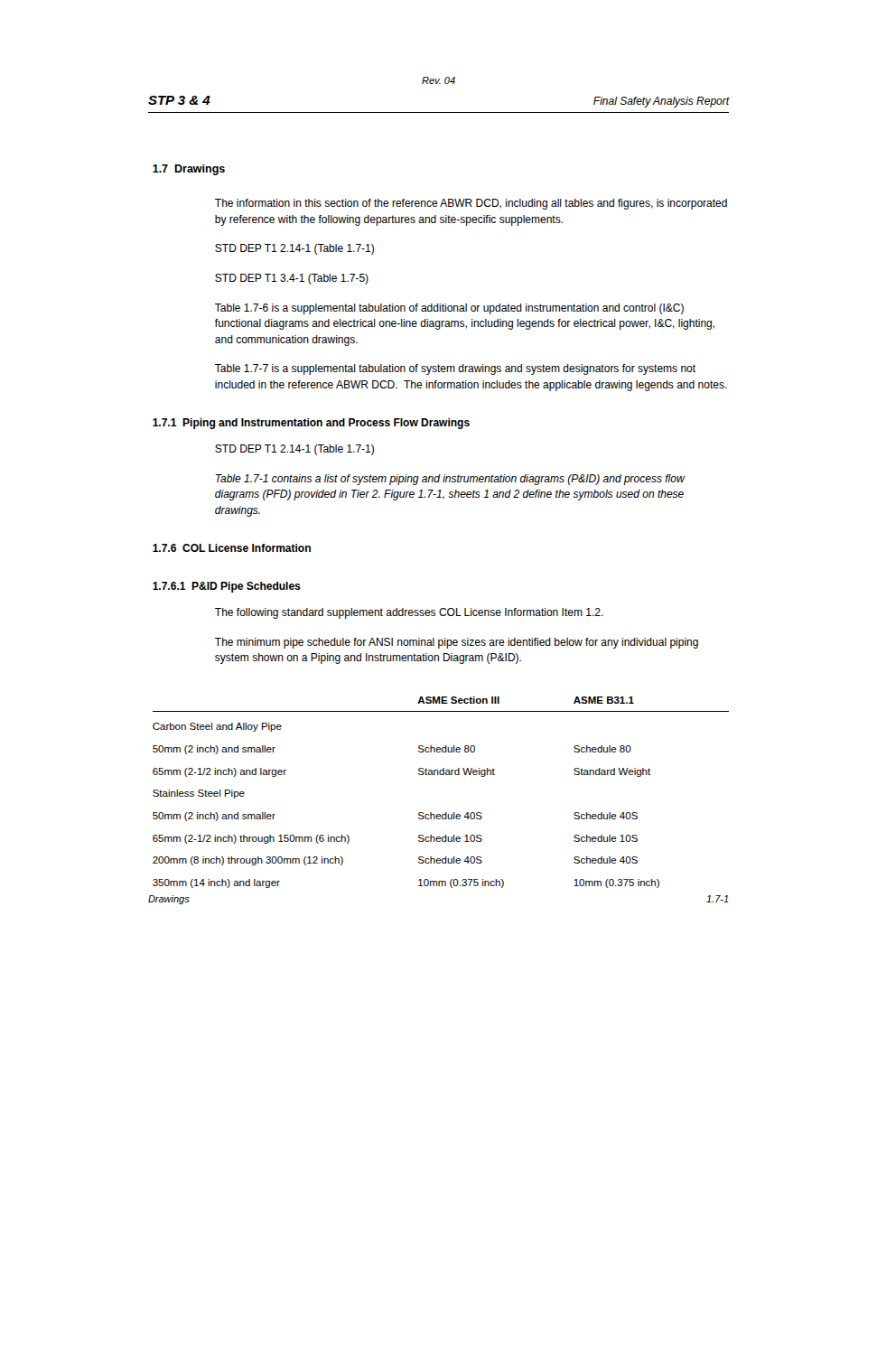Rev. 04
STP 3 & 4
Final Safety Analysis Report
1.7 Drawings
The information in this section of the reference ABWR DCD, including all tables and figures, is incorporated by reference with the following departures and site-specific supplements.
STD DEP T1 2.14-1 (Table 1.7-1)
STD DEP T1 3.4-1 (Table 1.7-5)
Table 1.7-6 is a supplemental tabulation of additional or updated instrumentation and control (I&C) functional diagrams and electrical one-line diagrams, including legends for electrical power, I&C, lighting, and communication drawings.
Table 1.7-7 is a supplemental tabulation of system drawings and system designators for systems not included in the reference ABWR DCD. The information includes the applicable drawing legends and notes.
1.7.1 Piping and Instrumentation and Process Flow Drawings
STD DEP T1 2.14-1 (Table 1.7-1)
Table 1.7-1 contains a list of system piping and instrumentation diagrams (P&ID) and process flow diagrams (PFD) provided in Tier 2. Figure 1.7-1, sheets 1 and 2 define the symbols used on these drawings.
1.7.6 COL License Information
1.7.6.1 P&ID Pipe Schedules
The following standard supplement addresses COL License Information Item 1.2.
The minimum pipe schedule for ANSI nominal pipe sizes are identified below for any individual piping system shown on a Piping and Instrumentation Diagram (P&ID).
| | ASME Section III | ASME B31.1 |
| --- | --- | --- |
| Carbon Steel and Alloy Pipe | | |
| 50mm (2 inch) and smaller | Schedule 80 | Schedule 80 |
| 65mm (2-1/2 inch) and larger | Standard Weight | Standard Weight |
| Stainless Steel Pipe | | |
| 50mm (2 inch) and smaller | Schedule 40S | Schedule 40S |
| 65mm (2-1/2 inch) through 150mm (6 inch) | Schedule 10S | Schedule 10S |
| 200mm (8 inch) through 300mm (12 inch) | Schedule 40S | Schedule 40S |
| 350mm (14 inch) and larger | 10mm (0.375 inch) | 10mm (0.375 inch) |
Drawings
1.7-1